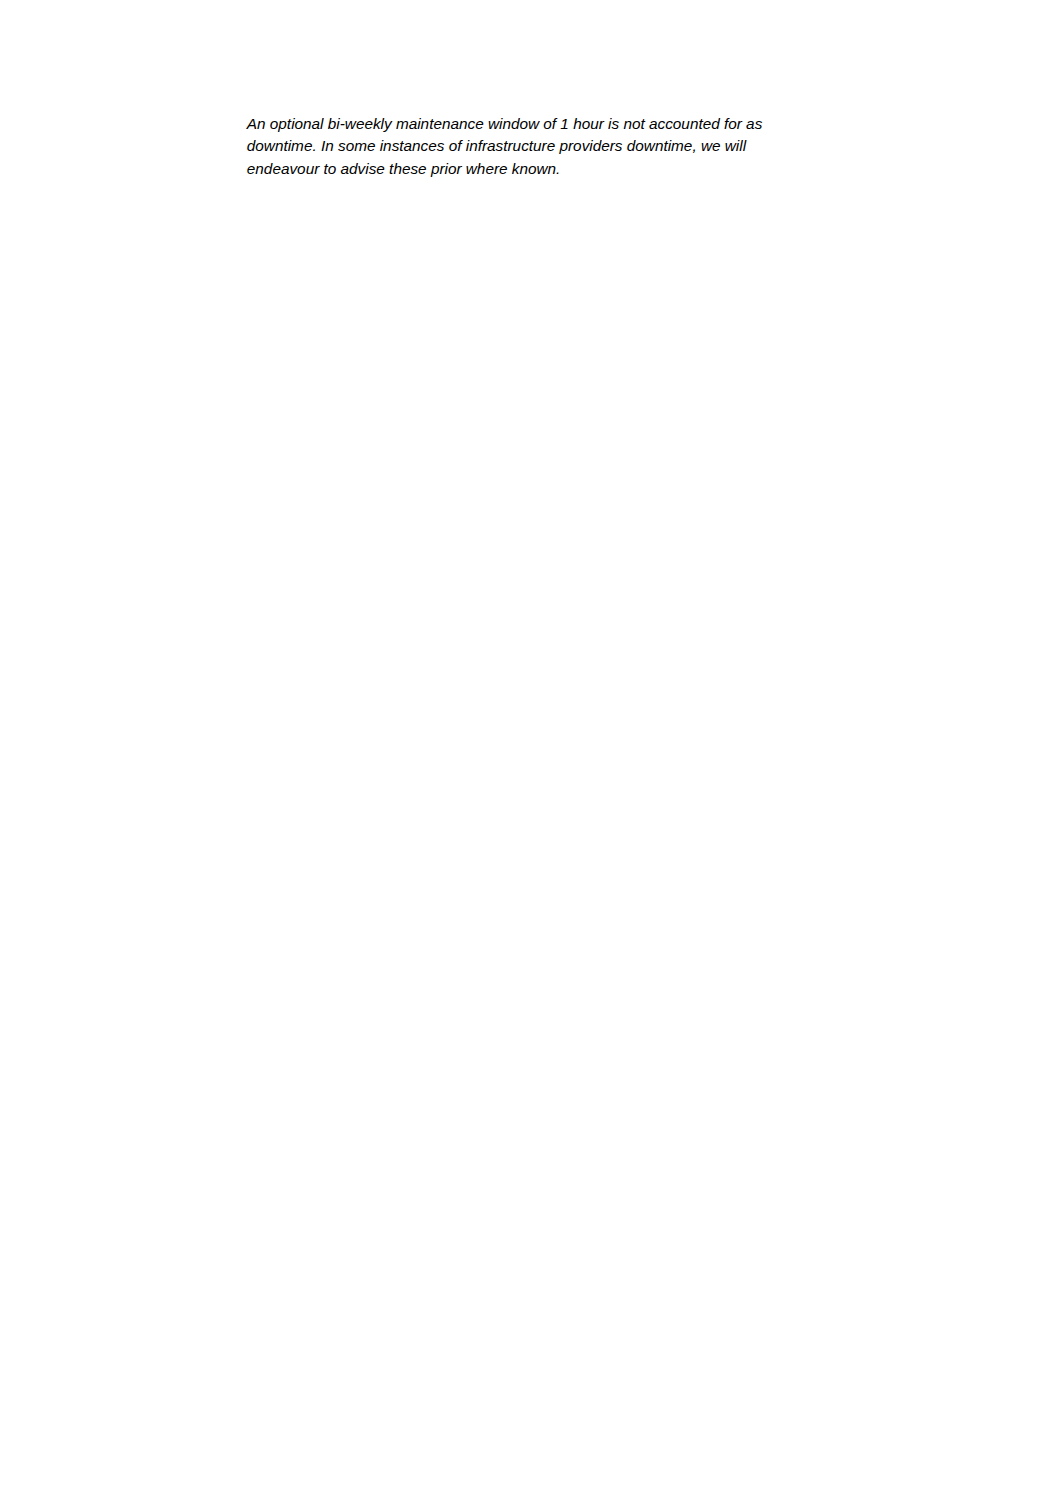An optional bi-weekly maintenance window of 1 hour is not accounted for as downtime. In some instances of infrastructure providers downtime, we will endeavour to advise these prior where known.